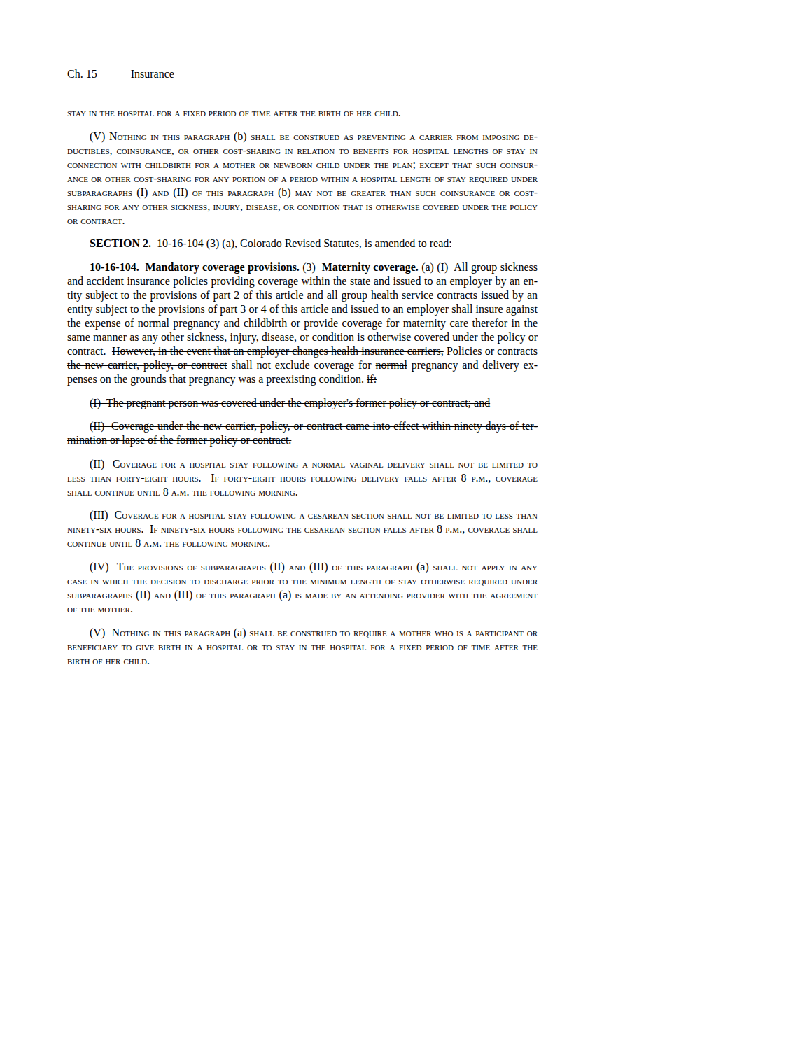Ch. 15 Insurance
stay in the hospital for a fixed period of time after the birth of her child.
(V) Nothing in this paragraph (b) shall be construed as preventing a carrier from imposing deductibles, coinsurance, or other cost-sharing in relation to benefits for hospital lengths of stay in connection with childbirth for a mother or newborn child under the plan; except that such coinsurance or other cost-sharing for any portion of a period within a hospital length of stay required under subparagraphs (I) and (II) of this paragraph (b) may not be greater than such coinsurance or cost-sharing for any other sickness, injury, disease, or condition that is otherwise covered under the policy or contract.
SECTION 2. 10-16-104 (3) (a), Colorado Revised Statutes, is amended to read:
10-16-104. Mandatory coverage provisions. (3) Maternity coverage. (a) (I) All group sickness and accident insurance policies providing coverage within the state and issued to an employer by an entity subject to the provisions of part 2 of this article and all group health service contracts issued by an entity subject to the provisions of part 3 or 4 of this article and issued to an employer shall insure against the expense of normal pregnancy and childbirth or provide coverage for maternity care therefor in the same manner as any other sickness, injury, disease, or condition is otherwise covered under the policy or contract. However, in the event that an employer changes health insurance carriers, Policies or contracts the new carrier, policy, or contract shall not exclude coverage for normal pregnancy and delivery expenses on the grounds that pregnancy was a preexisting condition. if:
(I) The pregnant person was covered under the employer's former policy or contract; and
(II) Coverage under the new carrier, policy, or contract came into effect within ninety days of termination or lapse of the former policy or contract.
(II) Coverage for a hospital stay following a normal vaginal delivery shall not be limited to less than forty-eight hours. If forty-eight hours following delivery falls after 8 p.m., coverage shall continue until 8 a.m. the following morning.
(III) Coverage for a hospital stay following a cesarean section shall not be limited to less than ninety-six hours. If ninety-six hours following the cesarean section falls after 8 p.m., coverage shall continue until 8 a.m. the following morning.
(IV) The provisions of subparagraphs (II) and (III) of this paragraph (a) shall not apply in any case in which the decision to discharge prior to the minimum length of stay otherwise required under subparagraphs (II) and (III) of this paragraph (a) is made by an attending provider with the agreement of the mother.
(V) Nothing in this paragraph (a) shall be construed to require a mother who is a participant or beneficiary to give birth in a hospital or to stay in the hospital for a fixed period of time after the birth of her child.